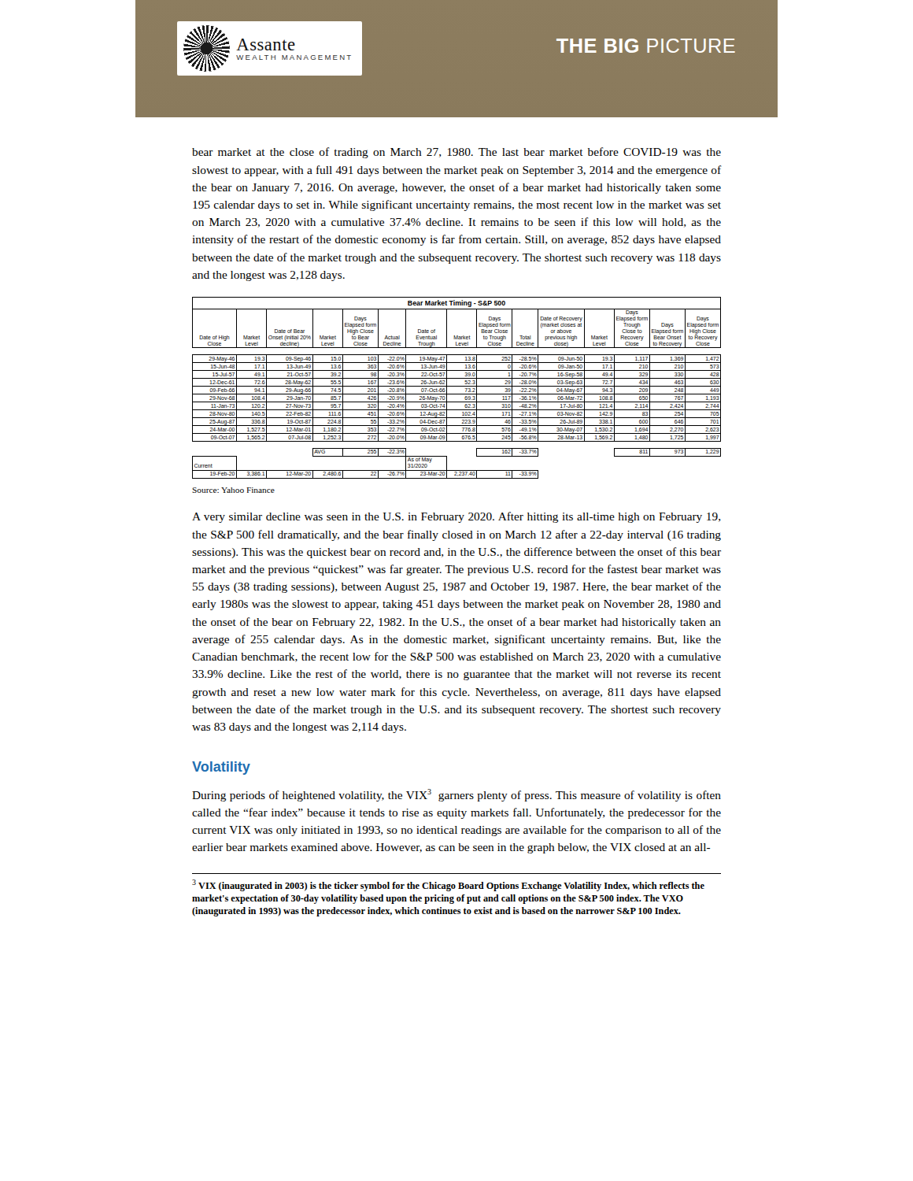Assante
Wealth Management
THE BIG PICTURE
bear market at the close of trading on March 27, 1980. The last bear market before COVID-19 was the slowest to appear, with a full 491 days between the market peak on September 3, 2014 and the emergence of the bear on January 7, 2016. On average, however, the onset of a bear market had historically taken some 195 calendar days to set in. While significant uncertainty remains, the most recent low in the market was set on March 23, 2020 with a cumulative 37.4% decline. It remains to be seen if this low will hold, as the intensity of the restart of the domestic economy is far from certain. Still, on average, 852 days have elapsed between the date of the market trough and the subsequent recovery. The shortest such recovery was 118 days and the longest was 2,128 days.
| Bear Market Timing - S&P 500 |
| Date of High Close | Market Level | Date of Bear Onset (initial 20% decline) | Market Level | Days Elapsed form High Close to Bear Close | Actual Decline | Date of Eventual Trough | Market Level | Days Elapsed form Bear Close to Trough Close | Total Decline | Date of Recovery (market closes at or above previous high close) | Market Level | Days Elapsed form Trough Close to Recovery Close | Days Elapsed form Bear Onset to Recovery | Days Elapsed form High Close to Recovery Close |
| 29-May-46 | 19.3 | 09-Sep-46 | 15.0 | 103 | -22.0% | 19-May-47 | 13.8 | 252 | -28.5% | 09-Jun-50 | 19.3 | 1,117 | 1,369 | 1,472 |
| 15-Jun-48 | 17.1 | 13-Jun-49 | 13.6 | 363 | -20.6% | 13-Jun-49 | 13.6 | 0 | -20.6% | 09-Jan-50 | 17.1 | 210 | 210 | 573 |
| 15-Jul-57 | 49.1 | 21-Oct-57 | 39.2 | 98 | -20.3% | 22-Oct-57 | 39.0 | 1 | -20.7% | 16-Sep-58 | 49.4 | 329 | 330 | 428 |
| 12-Dec-61 | 72.6 | 28-May-62 | 55.5 | 167 | -23.6% | 26-Jun-62 | 52.3 | 29 | -28.0% | 03-Sep-63 | 72.7 | 434 | 463 | 630 |
| 09-Feb-66 | 94.1 | 29-Aug-66 | 74.5 | 201 | -20.8% | 07-Oct-66 | 73.2 | 39 | -22.2% | 04-May-67 | 94.3 | 209 | 248 | 449 |
| 29-Nov-68 | 108.4 | 29-Jan-70 | 85.7 | 426 | -20.9% | 26-May-70 | 69.3 | 117 | -36.1% | 06-Mar-72 | 108.8 | 650 | 767 | 1,193 |
| 11-Jan-73 | 120.2 | 27-Nov-73 | 95.7 | 320 | -20.4% | 03-Oct-74 | 62.3 | 310 | -48.2% | 17-Jul-80 | 121.4 | 2,114 | 2,424 | 2,744 |
| 28-Nov-80 | 140.5 | 22-Feb-82 | 111.6 | 451 | -20.6% | 12-Aug-82 | 102.4 | 171 | -27.1% | 03-Nov-82 | 142.9 | 83 | 254 | 705 |
| 25-Aug-87 | 336.8 | 19-Oct-87 | 224.8 | 55 | -33.2% | 04-Dec-87 | 223.9 | 46 | -33.5% | 26-Jul-89 | 338.1 | 600 | 646 | 701 |
| 24-Mar-00 | 1,527.5 | 12-Mar-01 | 1,180.2 | 353 | -22.7% | 09-Oct-02 | 776.8 | 576 | -49.1% | 30-May-07 | 1,530.2 | 1,694 | 2,270 | 2,623 |
| 09-Oct-07 | 1,565.2 | 07-Jul-08 | 1,252.3 | 272 | -20.0% | 09-Mar-09 | 676.5 | 245 | -56.8% | 28-Mar-13 | 1,569.2 | 1,480 | 1,725 | 1,997 |
| | | | AVG | 255 | -22.3% | | | 162 | -33.7% | | | 811 | 973 | 1,229 |
| Current | | | | | | As of May 31/2020 | | | | | | | | |
| 19-Feb-20 | 3,386.1 | 12-Mar-20 | 2,480.6 | 22 | -26.7% | 23-Mar-20 | 2,237.40 | 11 | -33.9% | | | | | |
Source: Yahoo Finance
A very similar decline was seen in the U.S. in February 2020. After hitting its all-time high on February 19, the S&P 500 fell dramatically, and the bear finally closed in on March 12 after a 22-day interval (16 trading sessions). This was the quickest bear on record and, in the U.S., the difference between the onset of this bear market and the previous “quickest” was far greater. The previous U.S. record for the fastest bear market was 55 days (38 trading sessions), between August 25, 1987 and October 19, 1987. Here, the bear market of the early 1980s was the slowest to appear, taking 451 days between the market peak on November 28, 1980 and the onset of the bear on February 22, 1982. In the U.S., the onset of a bear market had historically taken an average of 255 calendar days. As in the domestic market, significant uncertainty remains. But, like the Canadian benchmark, the recent low for the S&P 500 was established on March 23, 2020 with a cumulative 33.9% decline. Like the rest of the world, there is no guarantee that the market will not reverse its recent growth and reset a new low water mark for this cycle. Nevertheless, on average, 811 days have elapsed between the date of the market trough in the U.S. and its subsequent recovery. The shortest such recovery was 83 days and the longest was 2,114 days.
Volatility
During periods of heightened volatility, the VIX3 garners plenty of press. This measure of volatility is often called the “fear index” because it tends to rise as equity markets fall. Unfortunately, the predecessor for the current VIX was only initiated in 1993, so no identical readings are available for the comparison to all of the earlier bear markets examined above. However, as can be seen in the graph below, the VIX closed at an all-
3 VIX (inaugurated in 2003) is the ticker symbol for the Chicago Board Options Exchange Volatility Index, which reflects the market's expectation of 30-day volatility based upon the pricing of put and call options on the S&P 500 index. The VXO (inaugurated in 1993) was the predecessor index, which continues to exist and is based on the narrower S&P 100 Index.